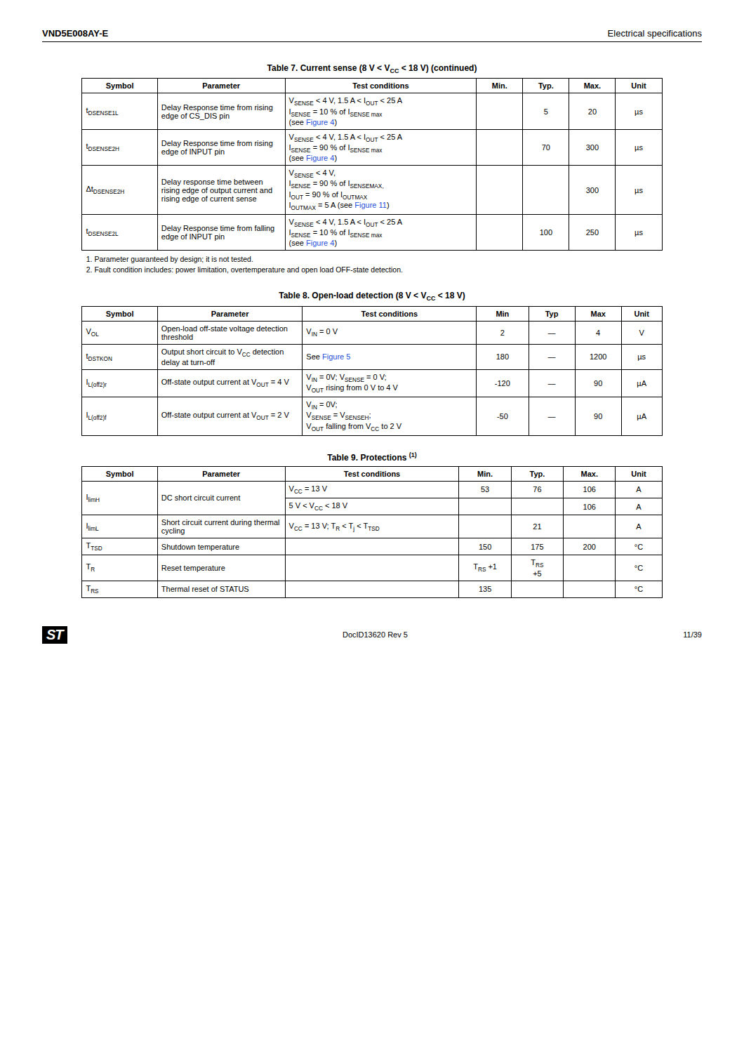VND5E008AY-E
Electrical specifications
Table 7. Current sense (8 V < VCC < 18 V) (continued)
| Symbol | Parameter | Test conditions | Min. | Typ. | Max. | Unit |
| --- | --- | --- | --- | --- | --- | --- |
| t DSENSE1L | Delay Response time from rising edge of CS_DIS pin | V SENSE < 4 V, 1.5 A < I OUT < 25 A I SENSE = 10 % of I SENSE max (see Figure 4 ) | | 5 | 20 | µs |
| t DSENSE2H | Delay Response time from rising edge of INPUT pin | V SENSE < 4 V, 1.5 A < I OUT < 25 A I SENSE = 90 % of I SENSE max (see Figure 4 ) | | 70 | 300 | µs |
| Δt DSENSE2H | Delay response time between rising edge of output current and rising edge of current sense | V SENSE < 4 V, I SENSE = 90 % of I SENSEMAX, I OUT = 90 % of I OUTMAX I OUTMAX = 5 A (see Figure 11 ) | | | 300 | µs |
| t DSENSE2L | Delay Response time from falling edge of INPUT pin | V SENSE < 4 V, 1.5 A < I OUT < 25 A I SENSE = 10 % of I SENSE max (see Figure 4 ) | | 100 | 250 | µs |
Parameter guaranteed by design; it is not tested.
Fault condition includes: power limitation, overtemperature and open load OFF-state detection.
Table 8. Open-load detection (8 V < VCC < 18 V)
| Symbol | Parameter | Test conditions | Min | Typ | Max | Unit |
| --- | --- | --- | --- | --- | --- | --- |
| V OL | Open-load off-state voltage detection threshold | V IN = 0 V | 2 | — | 4 | V |
| t DSTKON | Output short circuit to V CC detection delay at turn-off | See Figure 5 | 180 | — | 1200 | µs |
| I L(off2)r | Off-state output current at V OUT = 4 V | V IN = 0V; V SENSE = 0 V; V OUT rising from 0 V to 4 V | -120 | — | 90 | µA |
| I L(off2)f | Off-state output current at V OUT = 2 V | V IN = 0V; V SENSE = V SENSEH ; V OUT falling from V CC to 2 V | -50 | — | 90 | µA |
Table 9. Protections (1)
| Symbol | Parameter | Test conditions | Min. | Typ. | Max. | Unit |
| --- | --- | --- | --- | --- | --- | --- |
| I limH | DC short circuit current | V CC = 13 V | 53 | 76 | 106 | A |
| 5 V < V CC < 18 V | | | 106 | A |
| I limL | Short circuit current during thermal cycling | V CC = 13 V; T R < T j < T TSD | | 21 | | A |
| T TSD | Shutdown temperature | | 150 | 175 | 200 | °C |
| T R | Reset temperature | | T RS +1 | T RS +5 | | °C |
| T RS | Thermal reset of STATUS | | 135 | | | °C |
ST
DocID13620 Rev 5
11/39